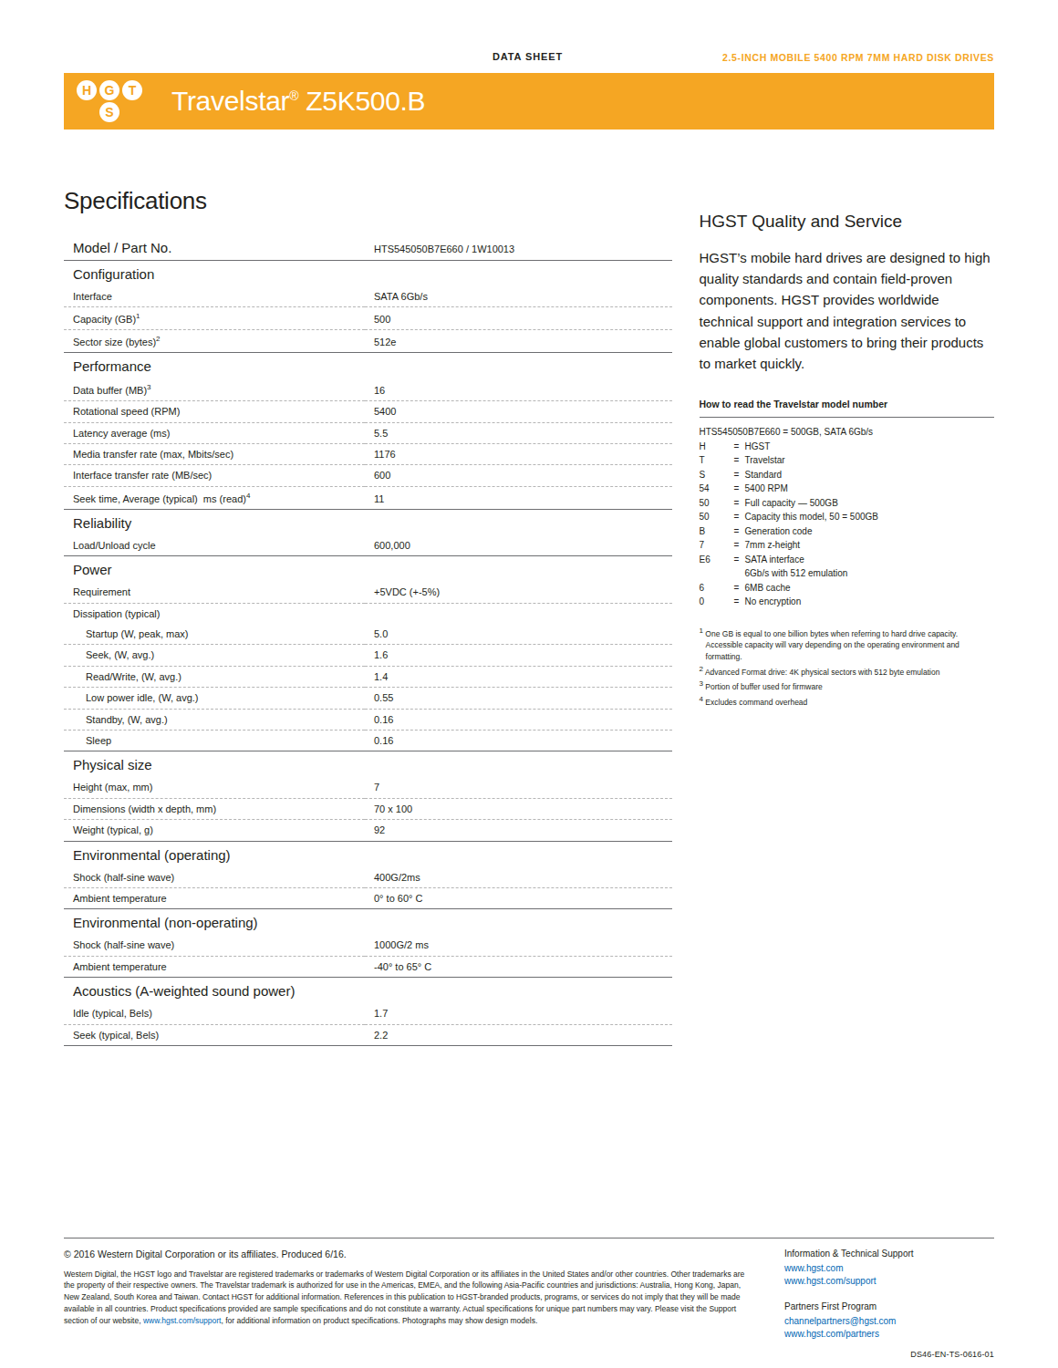DATA SHEET
2.5-INCH MOBILE 5400 RPM 7MM HARD DISK DRIVES
H
G
T
S
Travelstar® Z5K500.B
Specifications
| Model / Part No. | HTS545050B7E660 / 1W10013 |
| Configuration | |
| Interface | SATA 6Gb/s |
| Capacity (GB) 1 | 500 |
| Sector size (bytes) 2 | 512e |
| Performance | |
| Data buffer (MB) 3 | 16 |
| Rotational speed (RPM) | 5400 |
| Latency average (ms) | 5.5 |
| Media transfer rate (max, Mbits/sec) | 1176 |
| Interface transfer rate (MB/sec) | 600 |
| Seek time, Average (typical) ms (read) 4 | 11 |
| Reliability | |
| Load/Unload cycle | 600,000 |
| Power | |
| Requirement | +5VDC (+-5%) |
| Dissipation (typical) | |
| Startup (W, peak, max) | 5.0 |
| Seek, (W, avg.) | 1.6 |
| Read/Write, (W, avg.) | 1.4 |
| Low power idle, (W, avg.) | 0.55 |
| Standby, (W, avg.) | 0.16 |
| Sleep | 0.16 |
| Physical size | |
| Height (max, mm) | 7 |
| Dimensions (width x depth, mm) | 70 x 100 |
| Weight (typical, g) | 92 |
| Environmental (operating) | |
| Shock (half-sine wave) | 400G/2ms |
| Ambient temperature | 0° to 60° C |
| Environmental (non-operating) | |
| Shock (half-sine wave) | 1000G/2 ms |
| Ambient temperature | -40° to 65° C |
| Acoustics (A-weighted sound power) | |
| Idle (typical, Bels) | 1.7 |
| Seek (typical, Bels) | 2.2 |
HGST Quality and Service
HGST’s mobile hard drives are designed to high quality standards and contain field-proven components. HGST provides worldwide technical support and integration services to enable global customers to bring their products to market quickly.
How to read the Travelstar model number
HTS545050B7E660 = 500GB, SATA 6Gb/s
H=HGST
T=Travelstar
S=Standard
54=5400 RPM
50=Full capacity — 500GB
50=Capacity this model, 50 = 500GB
B=Generation code
7=7mm z-height
E6=SATA interface
6Gb/s with 512 emulation
6=6MB cache
0=No encryption
1 One GB is equal to one billion bytes when referring to hard drive capacity. Accessible capacity will vary depending on the operating environment and formatting.
2 Advanced Format drive: 4K physical sectors with 512 byte emulation
3 Portion of buffer used for firmware
4 Excludes command overhead
© 2016 Western Digital Corporation or its affiliates. Produced 6/16.
Western Digital, the HGST logo and Travelstar are registered trademarks or trademarks of Western Digital Corporation or its affiliates in the United States and/or other countries. Other trademarks are the property of their respective owners. The Travelstar trademark is authorized for use in the Americas, EMEA, and the following Asia-Pacific countries and jurisdictions: Australia, Hong Kong, Japan, New Zealand, South Korea and Taiwan. Contact HGST for additional information. References in this publication to HGST-branded products, programs, or services do not imply that they will be made available in all countries. Product specifications provided are sample specifications and do not constitute a warranty. Actual specifications for unique part numbers may vary. Please visit the Support section of our website, www.hgst.com/support, for additional information on product specifications. Photographs may show design models.
Information & Technical Support
www.hgst.com www.hgst.com/support
Partners First Program
channelpartners@hgst.com www.hgst.com/partners
DS46-EN-TS-0616-01